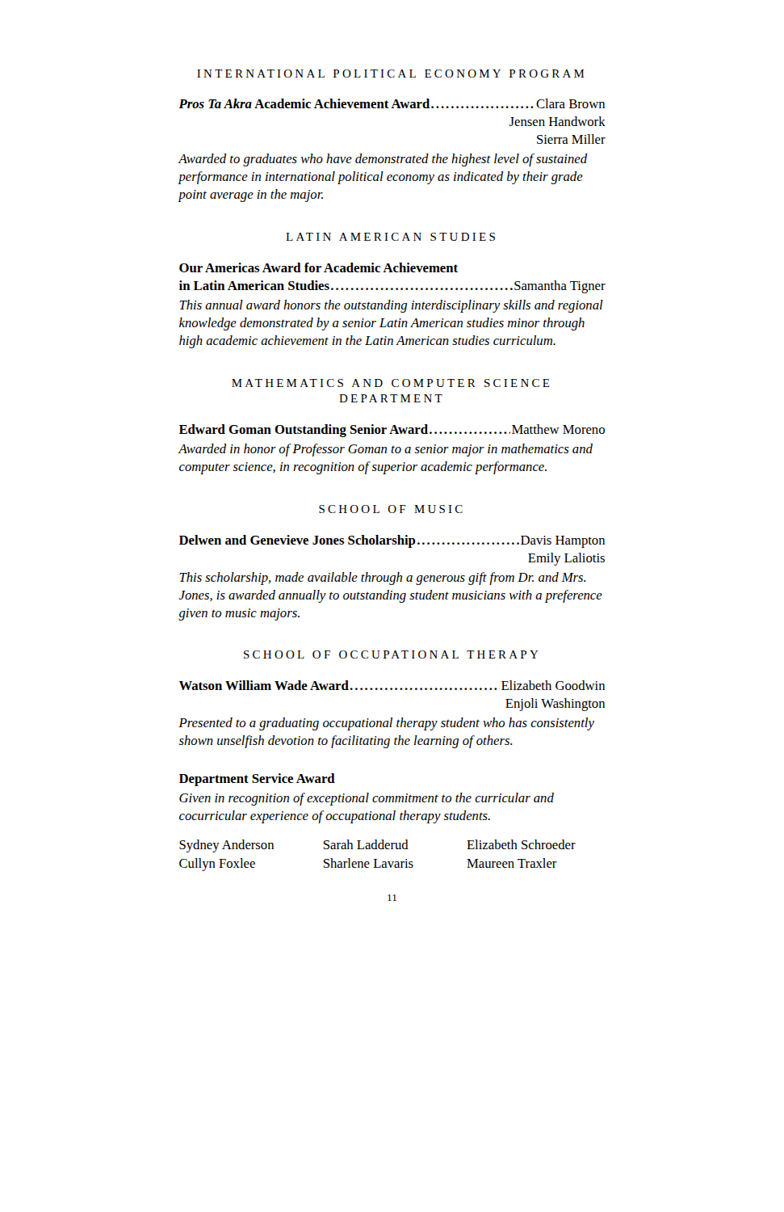International Political Economy Program
Pros Ta Akra Academic Achievement Award ................................................................................................................ Clara Brown
Jensen Handwork Sierra Miller
Awarded to graduates who have demonstrated the highest level of sustained performance in international political economy as indicated by their grade point average in the major.
Latin American Studies
Our Americas Award for Academic Achievement
in Latin American Studies ................................................................................................................ Samantha Tigner
This annual award honors the outstanding interdisciplinary skills and regional knowledge demonstrated by a senior Latin American studies minor through high academic achievement in the Latin American studies curriculum.
Mathematics and Computer Science Department
Edward Goman Outstanding Senior Award ................................................................................................................ Matthew Moreno
Awarded in honor of Professor Goman to a senior major in mathematics and computer science, in recognition of superior academic performance.
School of Music
Delwen and Genevieve Jones Scholarship ................................................................................................................ Davis Hampton
Emily Laliotis
This scholarship, made available through a generous gift from Dr. and Mrs. Jones, is awarded annually to outstanding student musicians with a preference given to music majors.
School of Occupational Therapy
Watson William Wade Award ................................................................................................................ Elizabeth Goodwin
Enjoli Washington
Presented to a graduating occupational therapy student who has consistently shown unselfish devotion to facilitating the learning of others.
Department Service Award
Given in recognition of exceptional commitment to the curricular and cocurricular experience of occupational therapy students.
Sydney Anderson
Sarah Ladderud
Elizabeth Schroeder
Cullyn Foxlee
Sharlene Lavaris
Maureen Traxler
11